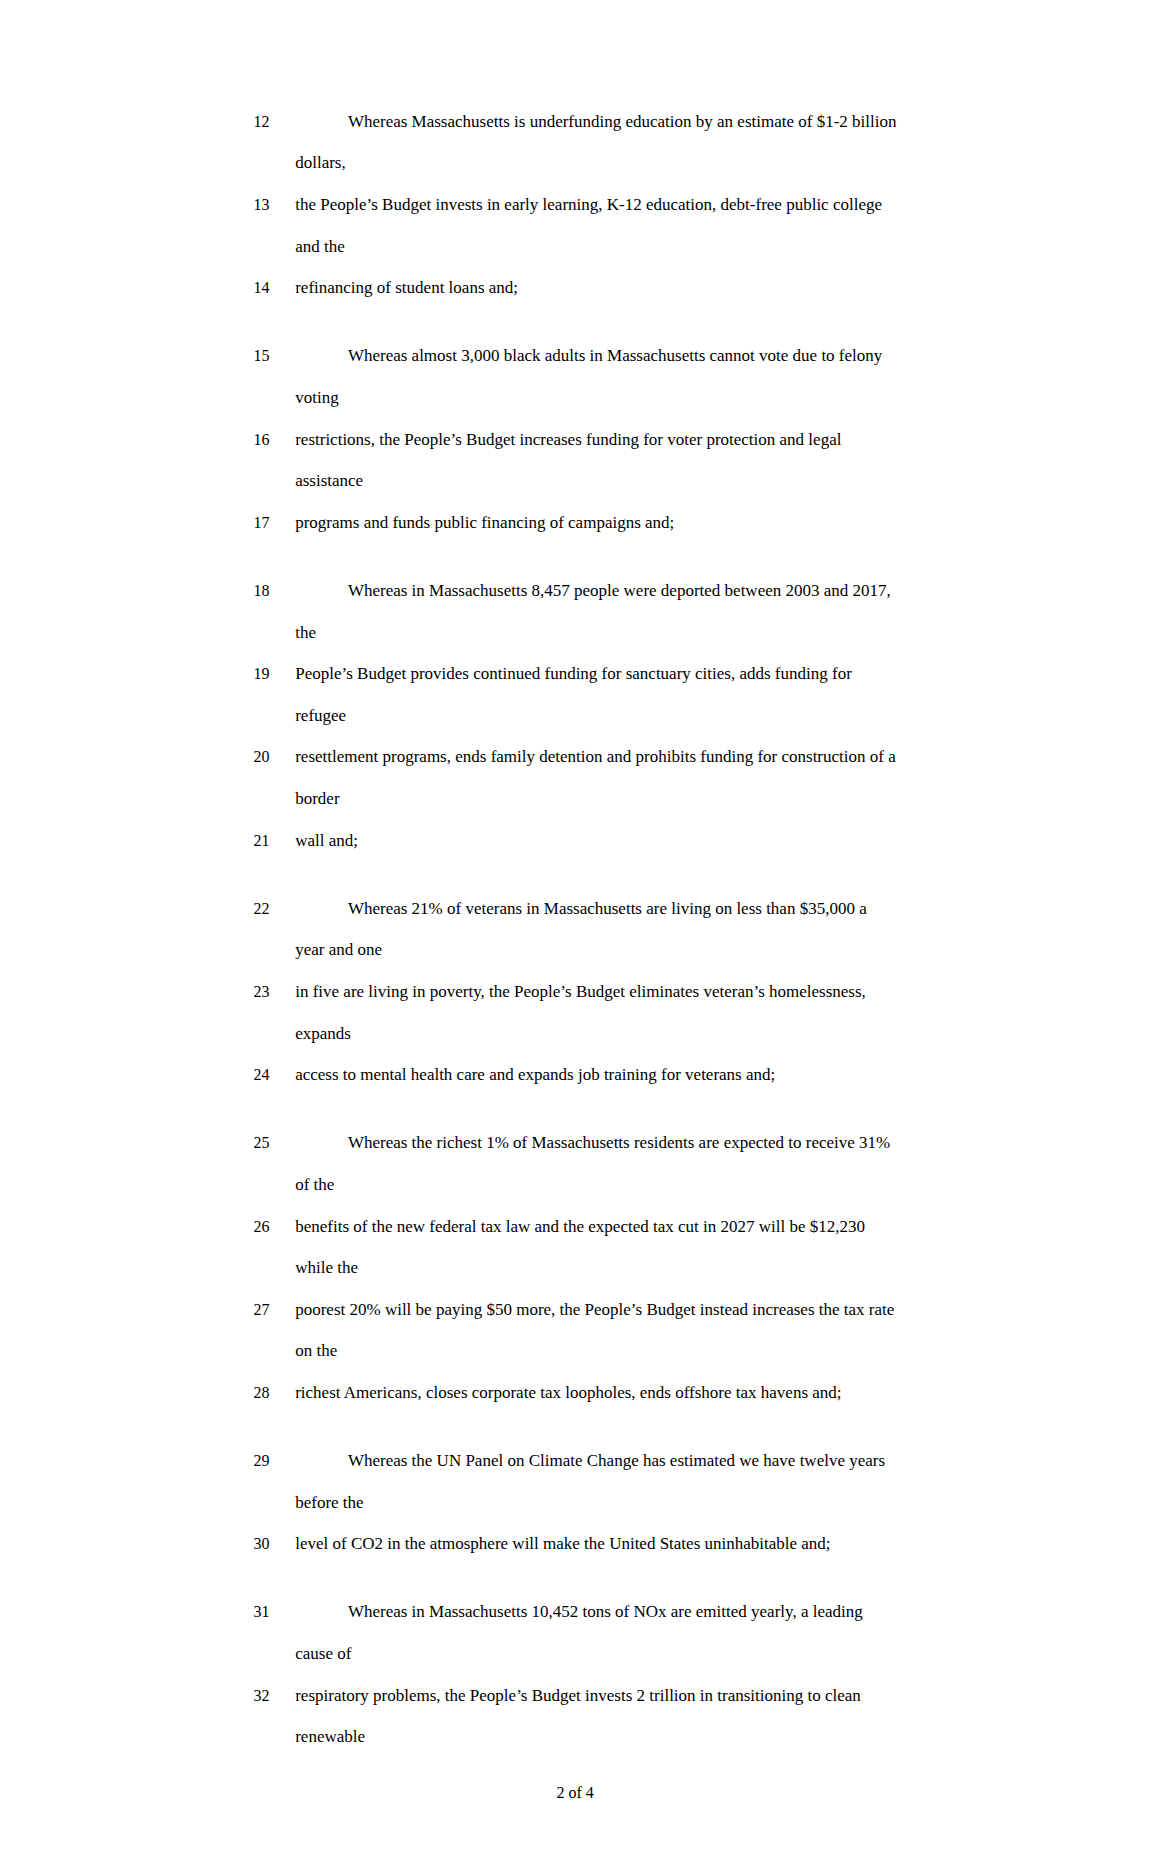12 Whereas Massachusetts is underfunding education by an estimate of $1-2 billion dollars,
13 the People’s Budget invests in early learning, K-12 education, debt-free public college and the
14 refinancing of student loans and;
15 Whereas almost 3,000 black adults in Massachusetts cannot vote due to felony voting
16 restrictions, the People’s Budget increases funding for voter protection and legal assistance
17 programs and funds public financing of campaigns and;
18 Whereas in Massachusetts 8,457 people were deported between 2003 and 2017, the
19 People’s Budget provides continued funding for sanctuary cities, adds funding for refugee
20 resettlement programs, ends family detention and prohibits funding for construction of a border
21 wall and;
22 Whereas 21% of veterans in Massachusetts are living on less than $35,000 a year and one
23 in five are living in poverty, the People’s Budget eliminates veteran’s homelessness, expands
24 access to mental health care and expands job training for veterans and;
25 Whereas the richest 1% of Massachusetts residents are expected to receive 31% of the
26 benefits of the new federal tax law and the expected tax cut in 2027 will be $12,230 while the
27 poorest 20% will be paying $50 more, the People’s Budget instead increases the tax rate on the
28 richest Americans, closes corporate tax loopholes, ends offshore tax havens and;
29 Whereas the UN Panel on Climate Change has estimated we have twelve years before the
30 level of CO2 in the atmosphere will make the United States uninhabitable and;
31 Whereas in Massachusetts 10,452 tons of NOx are emitted yearly, a leading cause of
32 respiratory problems, the People’s Budget invests 2 trillion in transitioning to clean renewable
2 of 4